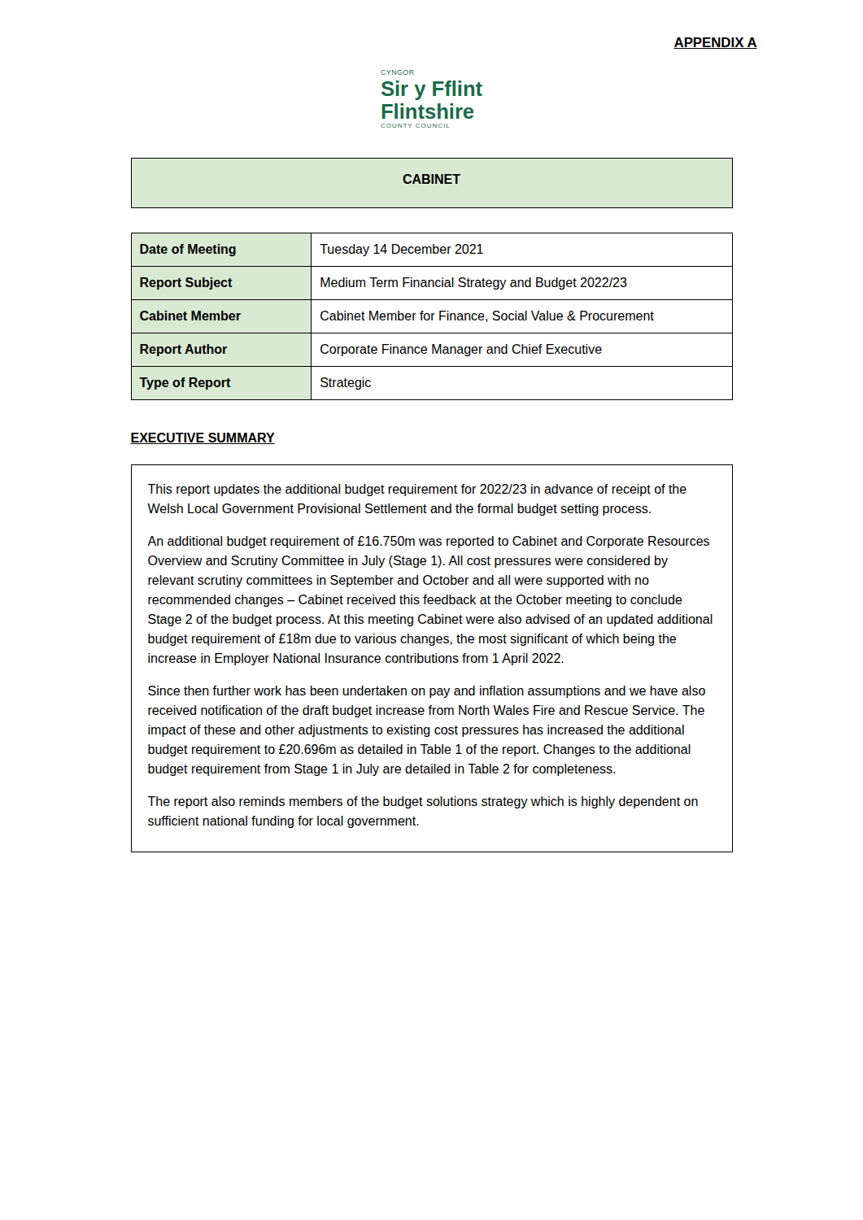APPENDIX A
CYNGOR
Sir y Fflint
Flintshire
COUNTY COUNCIL
CABINET
| Date of Meeting | Tuesday 14 December 2021 |
| Report Subject | Medium Term Financial Strategy and Budget 2022/23 |
| Cabinet Member | Cabinet Member for Finance, Social Value & Procurement |
| Report Author | Corporate Finance Manager and Chief Executive |
| Type of Report | Strategic |
EXECUTIVE SUMMARY
This report updates the additional budget requirement for 2022/23 in advance of receipt of the Welsh Local Government Provisional Settlement and the formal budget setting process.
An additional budget requirement of £16.750m was reported to Cabinet and Corporate Resources Overview and Scrutiny Committee in July (Stage 1). All cost pressures were considered by relevant scrutiny committees in September and October and all were supported with no recommended changes – Cabinet received this feedback at the October meeting to conclude Stage 2 of the budget process. At this meeting Cabinet were also advised of an updated additional budget requirement of £18m due to various changes, the most significant of which being the increase in Employer National Insurance contributions from 1 April 2022.
Since then further work has been undertaken on pay and inflation assumptions and we have also received notification of the draft budget increase from North Wales Fire and Rescue Service. The impact of these and other adjustments to existing cost pressures has increased the additional budget requirement to £20.696m as detailed in Table 1 of the report. Changes to the additional budget requirement from Stage 1 in July are detailed in Table 2 for completeness.
The report also reminds members of the budget solutions strategy which is highly dependent on sufficient national funding for local government.